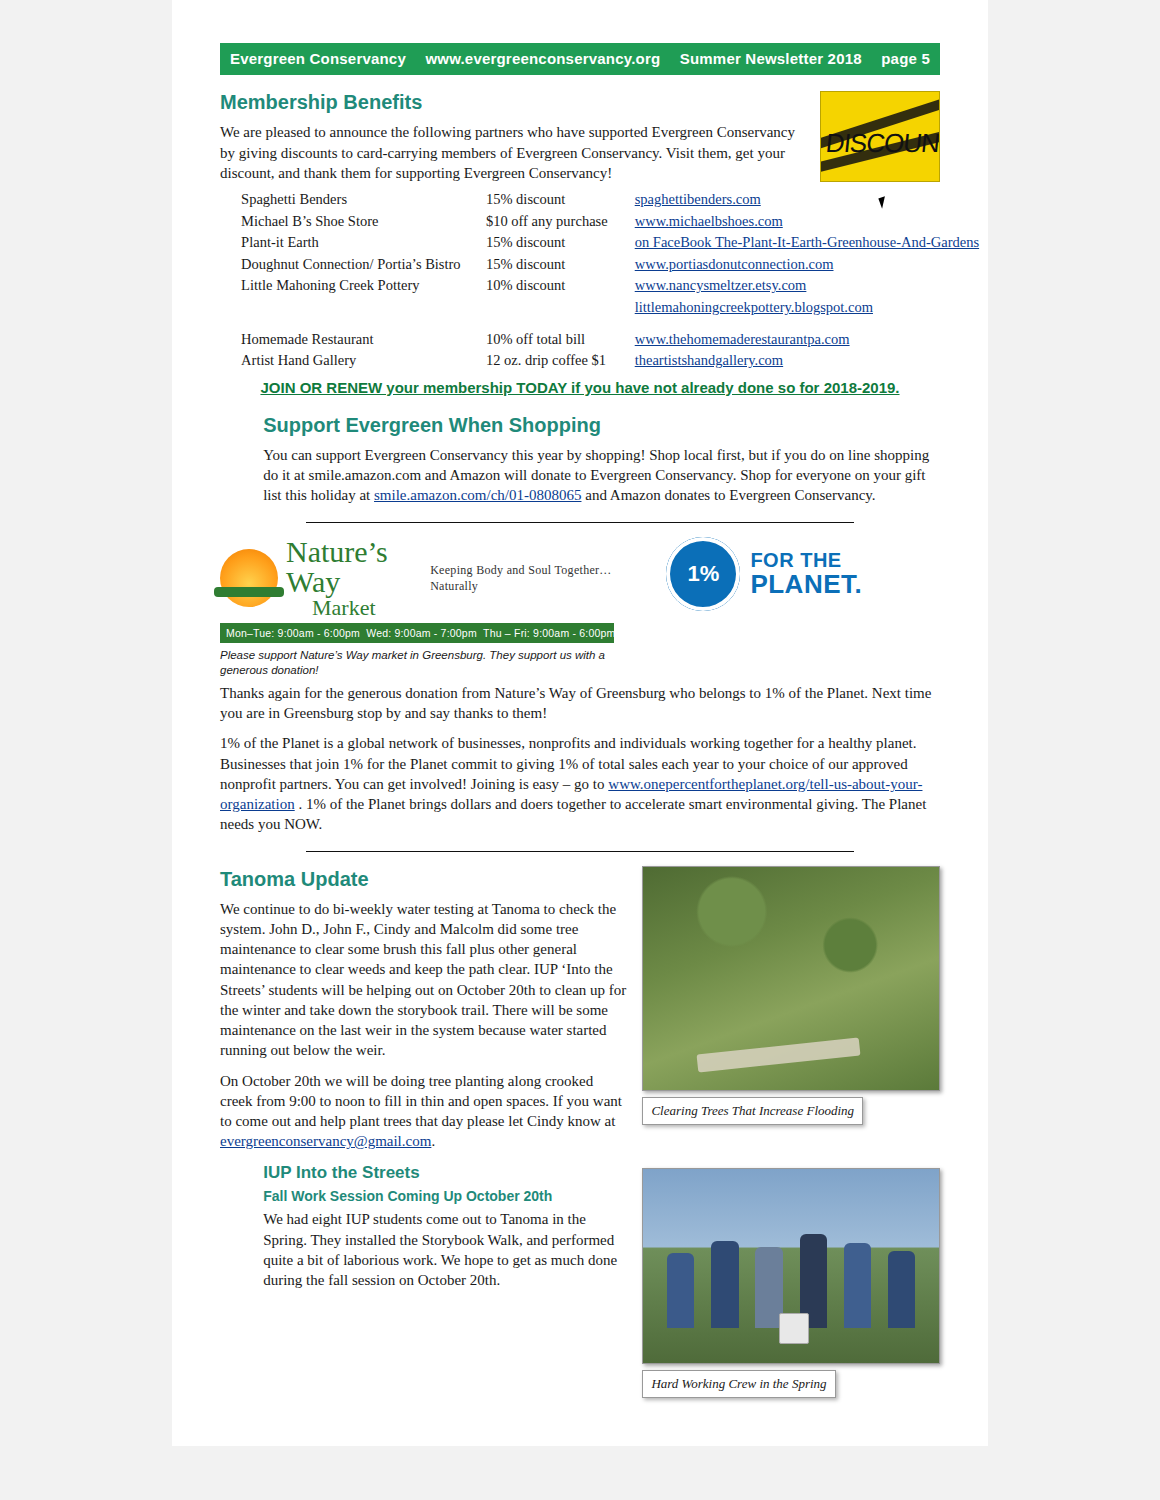Evergreen Conservancy www.evergreenconservancy.org Summer Newsletter 2018 page 5
DISCOUNT
Membership Benefits
We are pleased to announce the following partners who have supported Evergreen Conservancy by giving discounts to card-carrying members of Evergreen Conservancy. Visit them, get your discount, and thank them for supporting Evergreen Conservancy!
| Spaghetti Benders | 15% discount | spaghettibenders.com |
| Michael B’s Shoe Store | $10 off any purchase | www.michaelbshoes.com |
| Plant-it Earth | 15% discount | on FaceBook The-Plant-It-Earth-Greenhouse-And-Gardens |
| Doughnut Connection/ Portia’s Bistro | 15% discount | www.portiasdonutconnection.com |
| Little Mahoning Creek Pottery | 10% discount | www.nancysmeltzer.etsy.com |
| | | littlemahoningcreekpottery.blogspot.com |
| Homemade Restaurant | 10% off total bill | www.thehomemaderestaurantpa.com |
| Artist Hand Gallery | 12 oz. drip coffee $1 | theartistshandgallery.com |
JOIN OR RENEW your membership TODAY if you have not already done so for 2018-2019.
Support Evergreen When Shopping
You can support Evergreen Conservancy this year by shopping! Shop local first, but if you do on line shopping do it at smile.amazon.com and Amazon will donate to Evergreen Conservancy. Shop for everyone on your gift list this holiday at smile.amazon.com/ch/01-0808065 and Amazon donates to Evergreen Conservancy.
Nature’s Way
Market
Keeping Body and Soul Together…Naturally
Mon–Tue: 9:00am - 6:00pm Wed: 9:00am - 7:00pm Thu – Fri: 9:00am - 6:00pm Sat: 9:00am - 5:00pm
Please support Nature’s Way market in Greensburg. They support us with a generous donation!
1%
FOR THE
PLANET.
Thanks again for the generous donation from Nature’s Way of Greensburg who belongs to 1% of the Planet. Next time you are in Greensburg stop by and say thanks to them!
1% of the Planet is a global network of businesses, nonprofits and individuals working together for a healthy planet. Businesses that join 1% for the Planet commit to giving 1% of total sales each year to your choice of our approved nonprofit partners. You can get involved! Joining is easy – go to www.onepercentfortheplanet.org/tell-us-about-your-organization . 1% of the Planet brings dollars and doers together to accelerate smart environmental giving. The Planet needs you NOW.
Clearing Trees That Increase Flooding
Tanoma Update
We continue to do bi-weekly water testing at Tanoma to check the system. John D., John F., Cindy and Malcolm did some tree maintenance to clear some brush this fall plus other general maintenance to clear weeds and keep the path clear. IUP ‘Into the Streets’ students will be helping out on October 20th to clean up for the winter and take down the storybook trail. There will be some maintenance on the last weir in the system because water started running out below the weir.
On October 20th we will be doing tree planting along crooked creek from 9:00 to noon to fill in thin and open spaces. If you want to come out and help plant trees that day please let Cindy know at evergreenconservancy@gmail.com.
Hard Working Crew in the Spring
IUP Into the Streets
Fall Work Session Coming Up October 20th
We had eight IUP students come out to Tanoma in the Spring. They installed the Storybook Walk, and performed quite a bit of laborious work. We hope to get as much done during the fall session on October 20th.